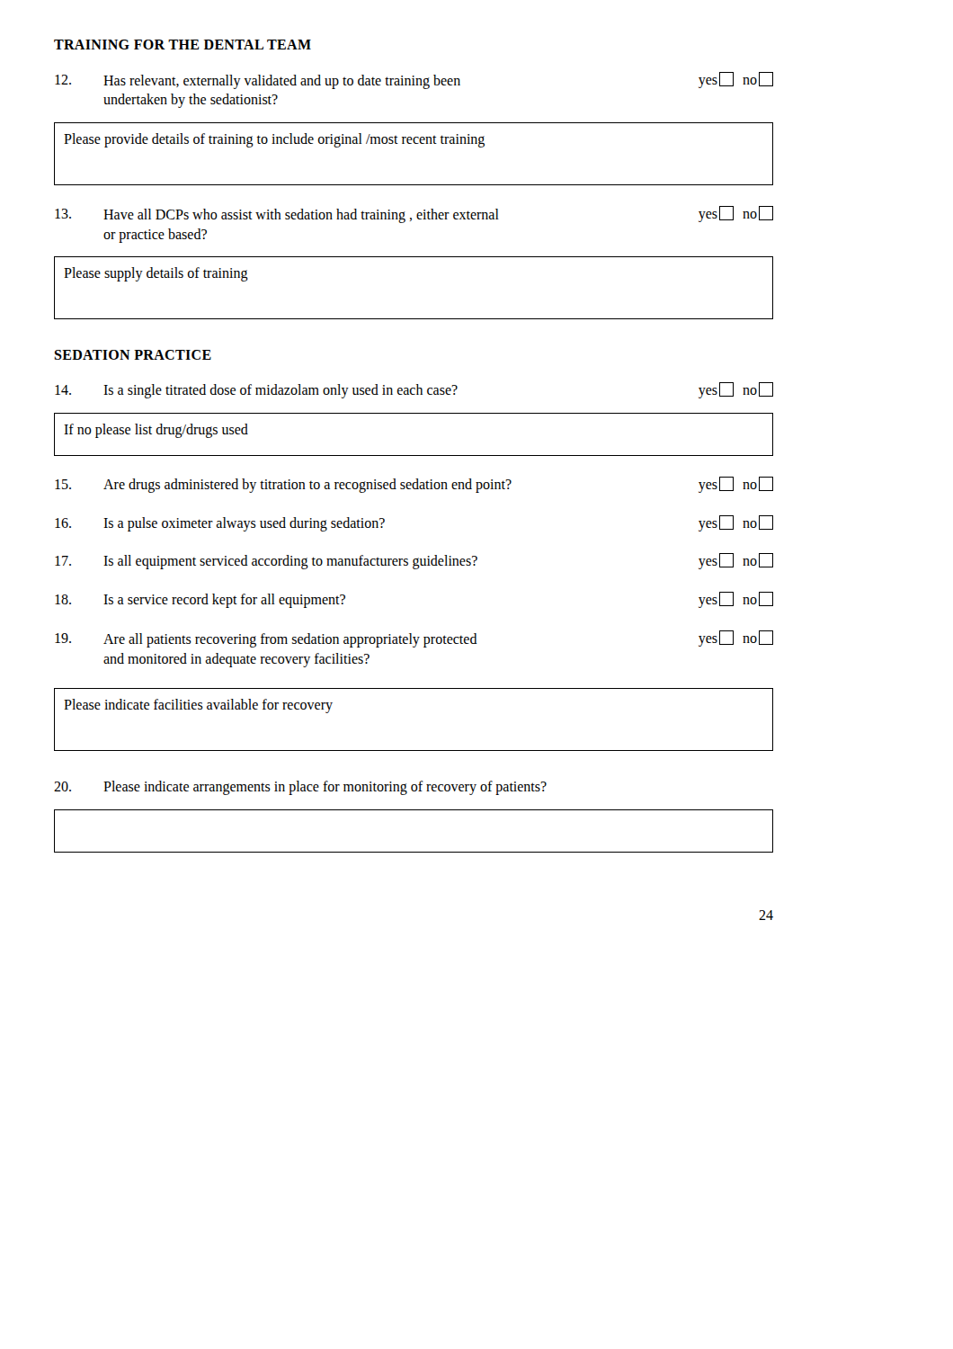TRAINING FOR THE DENTAL TEAM
12.
Has relevant, externally validated and up to date training been
undertaken by the sedationist?
yes no
Please provide details of training to include original /most recent training
13.
Have all DCPs who assist with sedation had training , either external
or practice based?
yes no
Please supply details of training
SEDATION PRACTICE
14.
Is a single titrated dose of midazolam only used in each case?
yes no
If no please list drug/drugs used
15.
Are drugs administered by titration to a recognised sedation end point?
yes no
16.
Is a pulse oximeter always used during sedation?
yes no
17.
Is all equipment serviced according to manufacturers guidelines?
yes no
18.
Is a service record kept for all equipment?
yes no
19.
Are all patients recovering from sedation appropriately protected
and monitored in adequate recovery facilities?
yes no
Please indicate facilities available for recovery
20.
Please indicate arrangements in place for monitoring of recovery of patients?
24